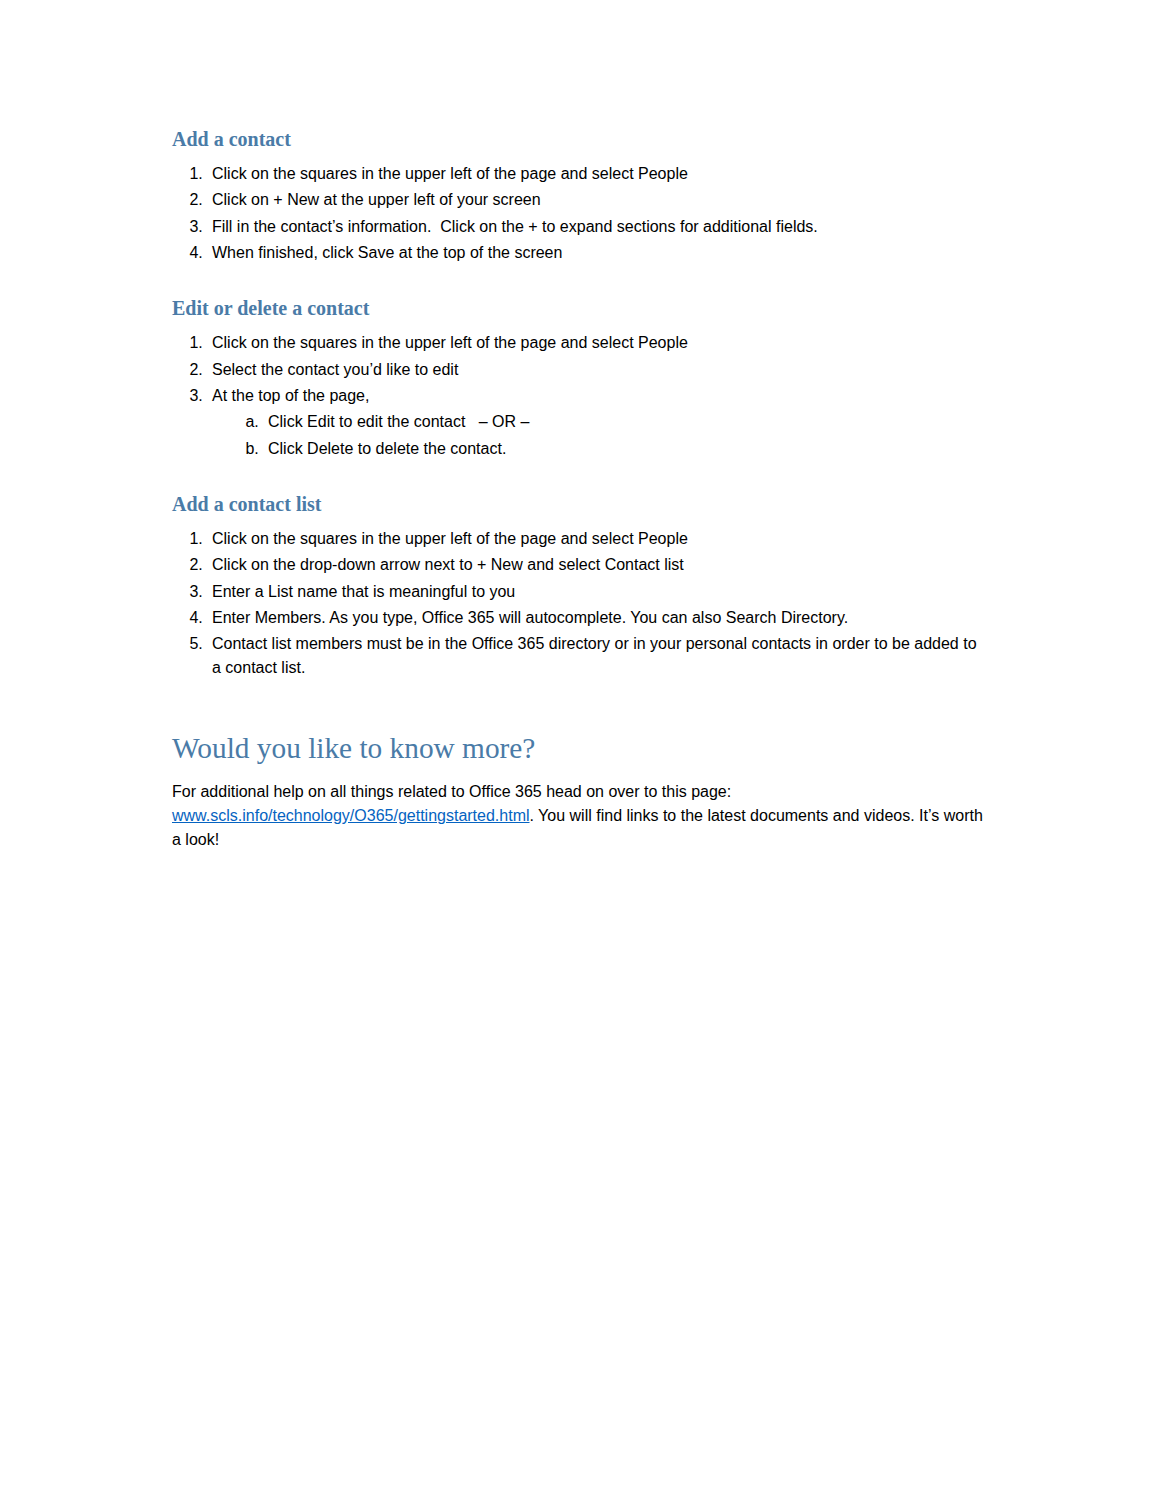Add a contact
Click on the squares in the upper left of the page and select People
Click on + New at the upper left of your screen
Fill in the contact’s information. Click on the + to expand sections for additional fields.
When finished, click Save at the top of the screen
Edit or delete a contact
Click on the squares in the upper left of the page and select People
Select the contact you’d like to edit
At the top of the page,
Click Edit to edit the contact – OR –
Click Delete to delete the contact.
Add a contact list
Click on the squares in the upper left of the page and select People
Click on the drop-down arrow next to + New and select Contact list
Enter a List name that is meaningful to you
Enter Members. As you type, Office 365 will autocomplete. You can also Search Directory.
Contact list members must be in the Office 365 directory or in your personal contacts in order to be added to a contact list.
Would you like to know more?
For additional help on all things related to Office 365 head on over to this page: www.scls.info/technology/O365/gettingstarted.html. You will find links to the latest documents and videos. It’s worth a look!